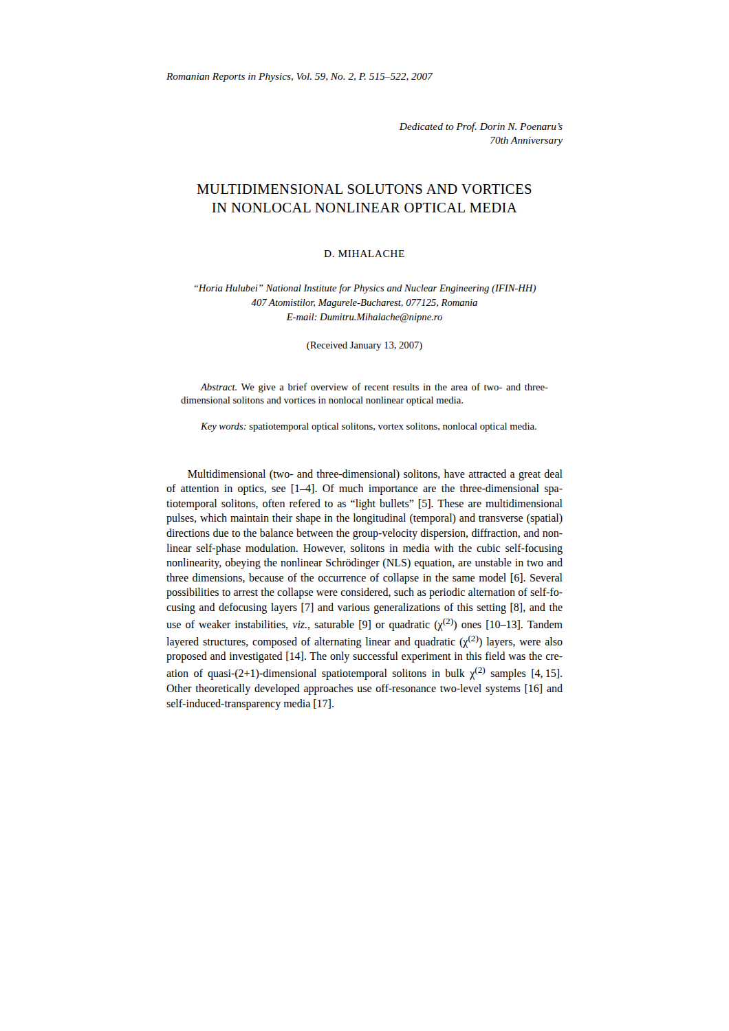Romanian Reports in Physics, Vol. 59, No. 2, P. 515–522, 2007
Dedicated to Prof. Dorin N. Poenaru’s
70th Anniversary
MULTIDIMENSIONAL SOLUTONS AND VORTICES
IN NONLOCAL NONLINEAR OPTICAL MEDIA
D. MIHALACHE
“Horia Hulubei” National Institute for Physics and Nuclear Engineering (IFIN-HH)
407 Atomistilor, Magurele-Bucharest, 077125, Romania
E-mail: Dumitru.Mihalache@nipne.ro
(Received January 13, 2007)
Abstract. We give a brief overview of recent results in the area of two- and three-dimensional solitons and vortices in nonlocal nonlinear optical media.
Key words: spatiotemporal optical solitons, vortex solitons, nonlocal optical media.
Multidimensional (two- and three-dimensional) solitons, have attracted a great deal of attention in optics, see [1–4]. Of much importance are the three-dimensional spatiotemporal solitons, often refered to as “light bullets” [5]. These are multidimensional pulses, which maintain their shape in the longitudinal (temporal) and transverse (spatial) directions due to the balance between the group-velocity dispersion, diffraction, and nonlinear self-phase modulation. However, solitons in media with the cubic self-focusing nonlinearity, obeying the nonlinear Schrödinger (NLS) equation, are unstable in two and three dimensions, because of the occurrence of collapse in the same model [6]. Several possibilities to arrest the collapse were considered, such as periodic alternation of self-focusing and defocusing layers [7] and various generalizations of this setting [8], and the use of weaker instabilities, viz., saturable [9] or quadratic (χ(2)) ones [10–13]. Tandem layered structures, composed of alternating linear and quadratic (χ(2)) layers, were also proposed and investigated [14]. The only successful experiment in this field was the creation of quasi-(2+1)-dimensional spatiotemporal solitons in bulk χ(2) samples [4, 15]. Other theoretically developed approaches use off-resonance two-level systems [16] and self-induced-transparency media [17].